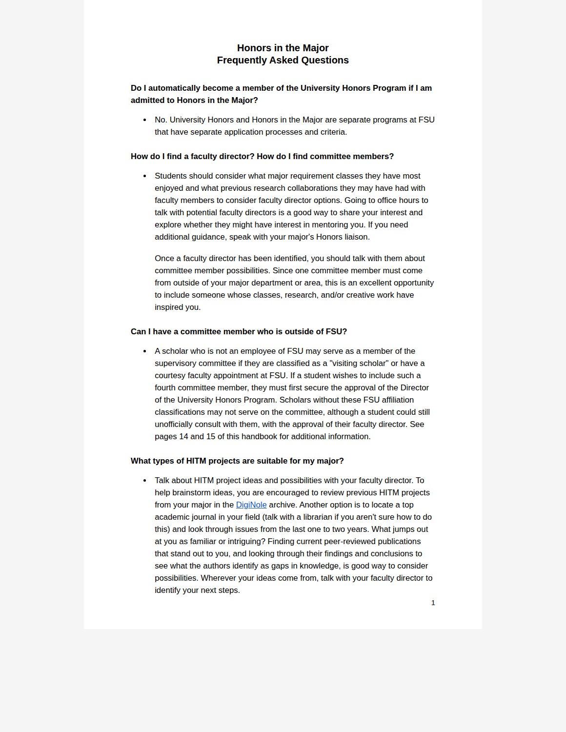Honors in the Major
Frequently Asked Questions
Do I automatically become a member of the University Honors Program if I am admitted to Honors in the Major?
No. University Honors and Honors in the Major are separate programs at FSU that have separate application processes and criteria.
How do I find a faculty director? How do I find committee members?
Students should consider what major requirement classes they have most enjoyed and what previous research collaborations they may have had with faculty members to consider faculty director options. Going to office hours to talk with potential faculty directors is a good way to share your interest and explore whether they might have interest in mentoring you. If you need additional guidance, speak with your major's Honors liaison.
Once a faculty director has been identified, you should talk with them about committee member possibilities. Since one committee member must come from outside of your major department or area, this is an excellent opportunity to include someone whose classes, research, and/or creative work have inspired you.
Can I have a committee member who is outside of FSU?
A scholar who is not an employee of FSU may serve as a member of the supervisory committee if they are classified as a "visiting scholar" or have a courtesy faculty appointment at FSU. If a student wishes to include such a fourth committee member, they must first secure the approval of the Director of the University Honors Program. Scholars without these FSU affiliation classifications may not serve on the committee, although a student could still unofficially consult with them, with the approval of their faculty director. See pages 14 and 15 of this handbook for additional information.
What types of HITM projects are suitable for my major?
Talk about HITM project ideas and possibilities with your faculty director. To help brainstorm ideas, you are encouraged to review previous HITM projects from your major in the DigiNole archive. Another option is to locate a top academic journal in your field (talk with a librarian if you aren't sure how to do this) and look through issues from the last one to two years. What jumps out at you as familiar or intriguing? Finding current peer-reviewed publications that stand out to you, and looking through their findings and conclusions to see what the authors identify as gaps in knowledge, is good way to consider possibilities. Wherever your ideas come from, talk with your faculty director to identify your next steps.
1